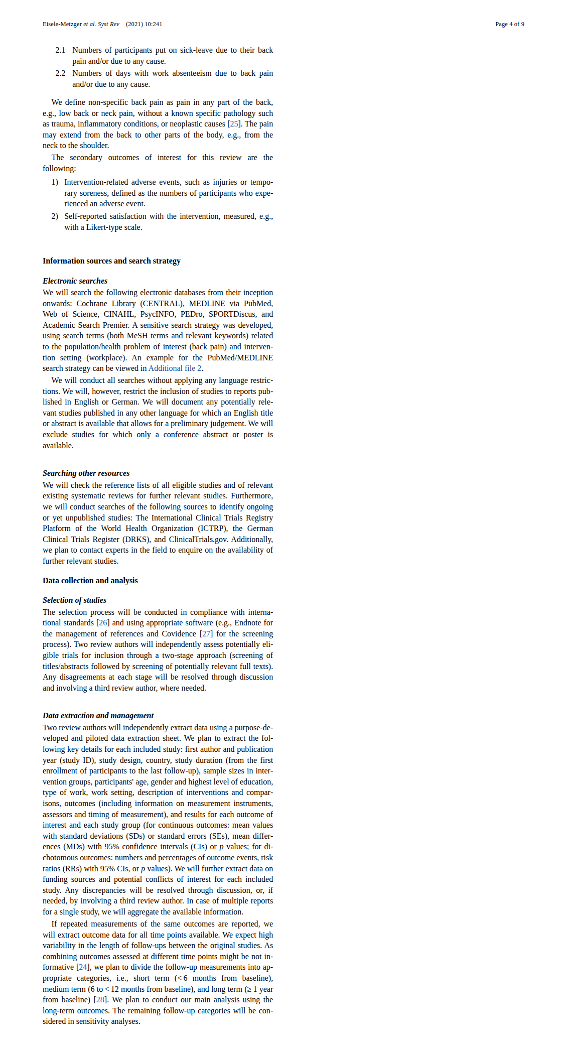Eisele-Metzger et al. Syst Rev (2021) 10:241
Page 4 of 9
2.1 Numbers of participants put on sick-leave due to their back pain and/or due to any cause.
2.2 Numbers of days with work absenteeism due to back pain and/or due to any cause.
We define non-specific back pain as pain in any part of the back, e.g., low back or neck pain, without a known specific pathology such as trauma, inflammatory conditions, or neoplastic causes [25]. The pain may extend from the back to other parts of the body, e.g., from the neck to the shoulder.
The secondary outcomes of interest for this review are the following:
1) Intervention-related adverse events, such as injuries or temporary soreness, defined as the numbers of participants who experienced an adverse event.
2) Self-reported satisfaction with the intervention, measured, e.g., with a Likert-type scale.
Information sources and search strategy
Electronic searches
We will search the following electronic databases from their inception onwards: Cochrane Library (CENTRAL), MEDLINE via PubMed, Web of Science, CINAHL, PsycINFO, PEDro, SPORTDiscus, and Academic Search Premier. A sensitive search strategy was developed, using search terms (both MeSH terms and relevant keywords) related to the population/health problem of interest (back pain) and intervention setting (workplace). An example for the PubMed/MEDLINE search strategy can be viewed in Additional file 2.
We will conduct all searches without applying any language restrictions. We will, however, restrict the inclusion of studies to reports published in English or German. We will document any potentially relevant studies published in any other language for which an English title or abstract is available that allows for a preliminary judgement. We will exclude studies for which only a conference abstract or poster is available.
Searching other resources
We will check the reference lists of all eligible studies and of relevant existing systematic reviews for further relevant studies. Furthermore, we will conduct searches of the following sources to identify ongoing or yet unpublished studies: The International Clinical Trials Registry Platform of the World Health Organization (ICTRP), the German Clinical Trials Register (DRKS), and ClinicalTrials.gov. Additionally, we plan to contact experts in the field to enquire on the availability of further relevant studies.
Data collection and analysis
Selection of studies
The selection process will be conducted in compliance with international standards [26] and using appropriate software (e.g., Endnote for the management of references and Covidence [27] for the screening process). Two review authors will independently assess potentially eligible trials for inclusion through a two-stage approach (screening of titles/abstracts followed by screening of potentially relevant full texts). Any disagreements at each stage will be resolved through discussion and involving a third review author, where needed.
Data extraction and management
Two review authors will independently extract data using a purpose-developed and piloted data extraction sheet. We plan to extract the following key details for each included study: first author and publication year (study ID), study design, country, study duration (from the first enrollment of participants to the last follow-up), sample sizes in intervention groups, participants' age, gender and highest level of education, type of work, work setting, description of interventions and comparisons, outcomes (including information on measurement instruments, assessors and timing of measurement), and results for each outcome of interest and each study group (for continuous outcomes: mean values with standard deviations (SDs) or standard errors (SEs), mean differences (MDs) with 95% confidence intervals (CIs) or p values; for dichotomous outcomes: numbers and percentages of outcome events, risk ratios (RRs) with 95% CIs, or p values). We will further extract data on funding sources and potential conflicts of interest for each included study. Any discrepancies will be resolved through discussion, or, if needed, by involving a third review author. In case of multiple reports for a single study, we will aggregate the available information.
If repeated measurements of the same outcomes are reported, we will extract outcome data for all time points available. We expect high variability in the length of follow-ups between the original studies. As combining outcomes assessed at different time points might be not informative [24], we plan to divide the follow-up measurements into appropriate categories, i.e., short term (< 6 months from baseline), medium term (6 to < 12 months from baseline), and long term (≥ 1 year from baseline) [28]. We plan to conduct our main analysis using the long-term outcomes. The remaining follow-up categories will be considered in sensitivity analyses.